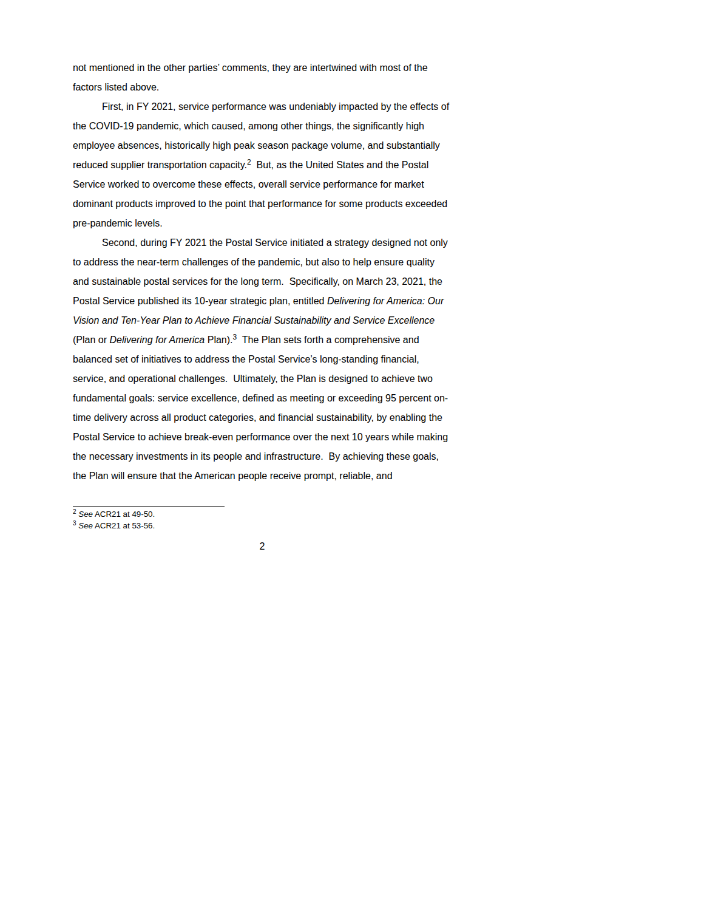not mentioned in the other parties’ comments, they are intertwined with most of the factors listed above.
First, in FY 2021, service performance was undeniably impacted by the effects of the COVID-19 pandemic, which caused, among other things, the significantly high employee absences, historically high peak season package volume, and substantially reduced supplier transportation capacity.2 But, as the United States and the Postal Service worked to overcome these effects, overall service performance for market dominant products improved to the point that performance for some products exceeded pre-pandemic levels.
Second, during FY 2021 the Postal Service initiated a strategy designed not only to address the near-term challenges of the pandemic, but also to help ensure quality and sustainable postal services for the long term. Specifically, on March 23, 2021, the Postal Service published its 10-year strategic plan, entitled Delivering for America: Our Vision and Ten-Year Plan to Achieve Financial Sustainability and Service Excellence (Plan or Delivering for America Plan).3 The Plan sets forth a comprehensive and balanced set of initiatives to address the Postal Service’s long-standing financial, service, and operational challenges. Ultimately, the Plan is designed to achieve two fundamental goals: service excellence, defined as meeting or exceeding 95 percent on-time delivery across all product categories, and financial sustainability, by enabling the Postal Service to achieve break-even performance over the next 10 years while making the necessary investments in its people and infrastructure. By achieving these goals, the Plan will ensure that the American people receive prompt, reliable, and
2 See ACR21 at 49-50.
3 See ACR21 at 53-56.
2